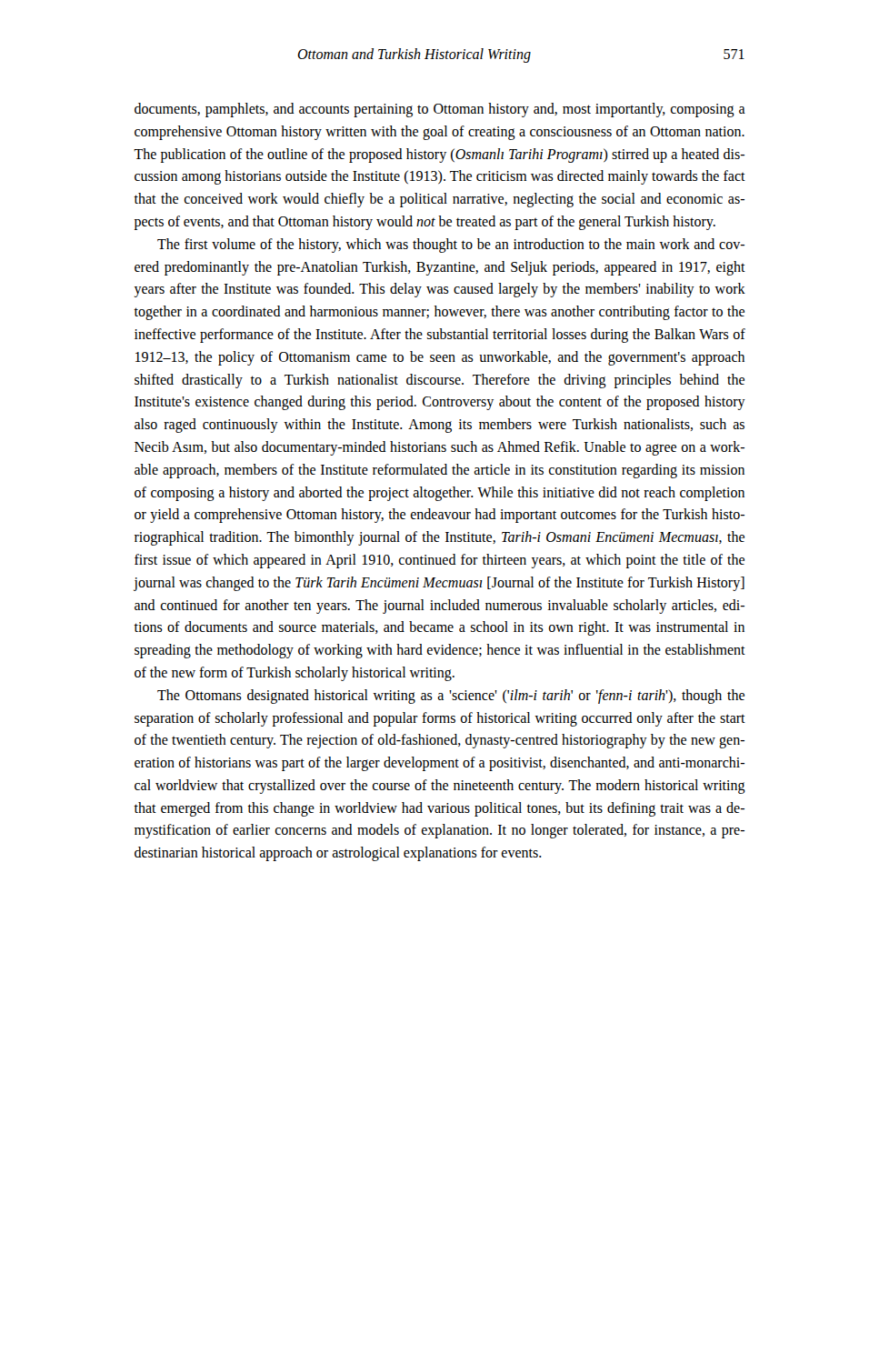Ottoman and Turkish Historical Writing 571
documents, pamphlets, and accounts pertaining to Ottoman history and, most importantly, composing a comprehensive Ottoman history written with the goal of creating a consciousness of an Ottoman nation. The publication of the outline of the proposed history (Osmanlı Tarihi Programı) stirred up a heated discussion among historians outside the Institute (1913). The criticism was directed mainly towards the fact that the conceived work would chiefly be a political narrative, neglecting the social and economic aspects of events, and that Ottoman history would not be treated as part of the general Turkish history.
The first volume of the history, which was thought to be an introduction to the main work and covered predominantly the pre-Anatolian Turkish, Byzantine, and Seljuk periods, appeared in 1917, eight years after the Institute was founded. This delay was caused largely by the members' inability to work together in a coordinated and harmonious manner; however, there was another contributing factor to the ineffective performance of the Institute. After the substantial territorial losses during the Balkan Wars of 1912–13, the policy of Ottomanism came to be seen as unworkable, and the government's approach shifted drastically to a Turkish nationalist discourse. Therefore the driving principles behind the Institute's existence changed during this period. Controversy about the content of the proposed history also raged continuously within the Institute. Among its members were Turkish nationalists, such as Necib Asım, but also documentary-minded historians such as Ahmed Refik. Unable to agree on a workable approach, members of the Institute reformulated the article in its constitution regarding its mission of composing a history and aborted the project altogether. While this initiative did not reach completion or yield a comprehensive Ottoman history, the endeavour had important outcomes for the Turkish historiographical tradition. The bimonthly journal of the Institute, Tarih-i Osmani Encümeni Mecmuası, the first issue of which appeared in April 1910, continued for thirteen years, at which point the title of the journal was changed to the Türk Tarih Encümeni Mecmuası [Journal of the Institute for Turkish History] and continued for another ten years. The journal included numerous invaluable scholarly articles, editions of documents and source materials, and became a school in its own right. It was instrumental in spreading the methodology of working with hard evidence; hence it was influential in the establishment of the new form of Turkish scholarly historical writing.
The Ottomans designated historical writing as a 'science' ('ilm-i tarih' or 'fenn-i tarih'), though the separation of scholarly professional and popular forms of historical writing occurred only after the start of the twentieth century. The rejection of old-fashioned, dynasty-centred historiography by the new generation of historians was part of the larger development of a positivist, disenchanted, and anti-monarchical worldview that crystallized over the course of the nineteenth century. The modern historical writing that emerged from this change in worldview had various political tones, but its defining trait was a demystification of earlier concerns and models of explanation. It no longer tolerated, for instance, a predestinarian historical approach or astrological explanations for events.